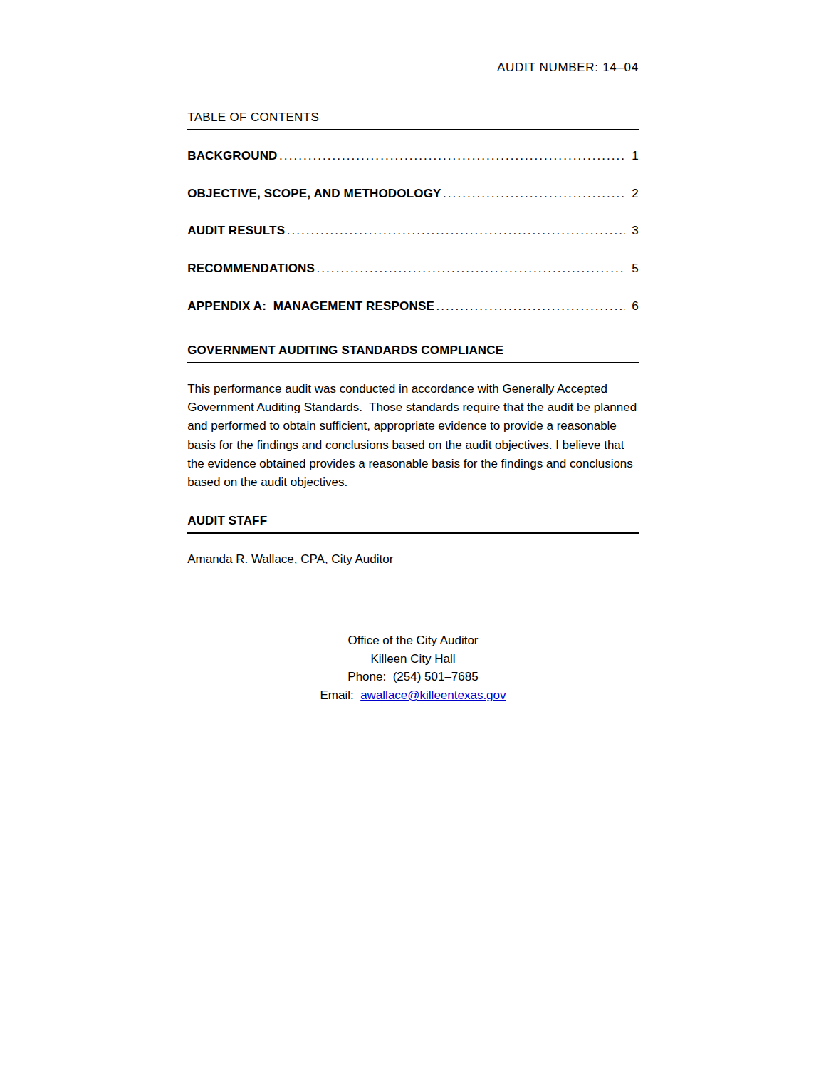AUDIT NUMBER: 14–04
TABLE OF CONTENTS
BACKGROUND.......................................................................................... 1
OBJECTIVE, SCOPE, AND METHODOLOGY....................................................... 2
AUDIT RESULTS....................................................................................... 3
RECOMMENDATIONS.................................................................................. 5
APPENDIX A: MANAGEMENT RESPONSE......................................................... 6
GOVERNMENT AUDITING STANDARDS COMPLIANCE
This performance audit was conducted in accordance with Generally Accepted Government Auditing Standards. Those standards require that the audit be planned and performed to obtain sufficient, appropriate evidence to provide a reasonable basis for the findings and conclusions based on the audit objectives. I believe that the evidence obtained provides a reasonable basis for the findings and conclusions based on the audit objectives.
AUDIT STAFF
Amanda R. Wallace, CPA, City Auditor
Office of the City Auditor
Killeen City Hall
Phone: (254) 501–7685
Email: awallace@killeentexas.gov